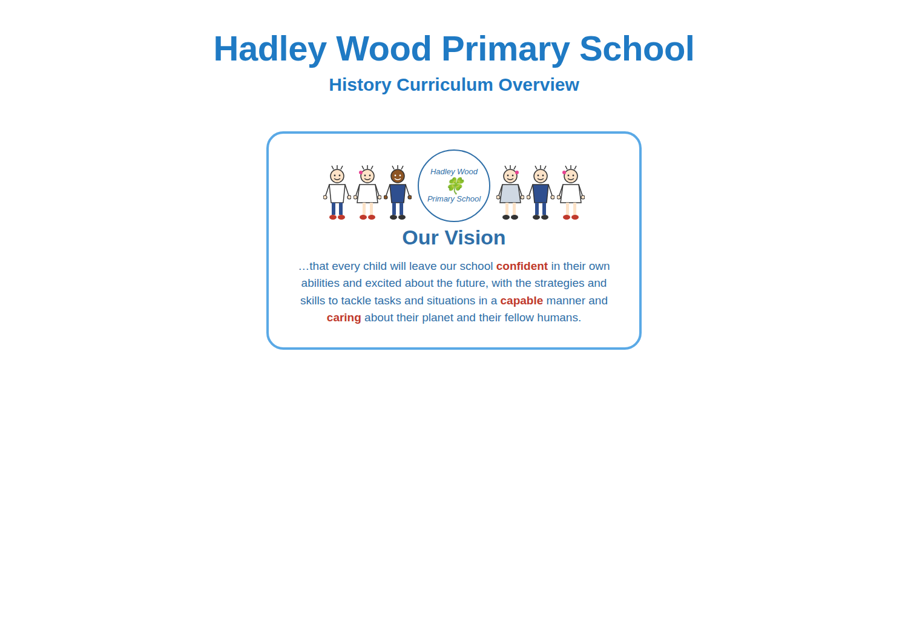Hadley Wood Primary School
History Curriculum Overview
Hadley Wood 🍀 Primary School
Our Vision
…that every child will leave our school confident in their own abilities and excited about the future, with the strategies and skills to tackle tasks and situations in a capable manner and caring about their planet and their fellow humans.